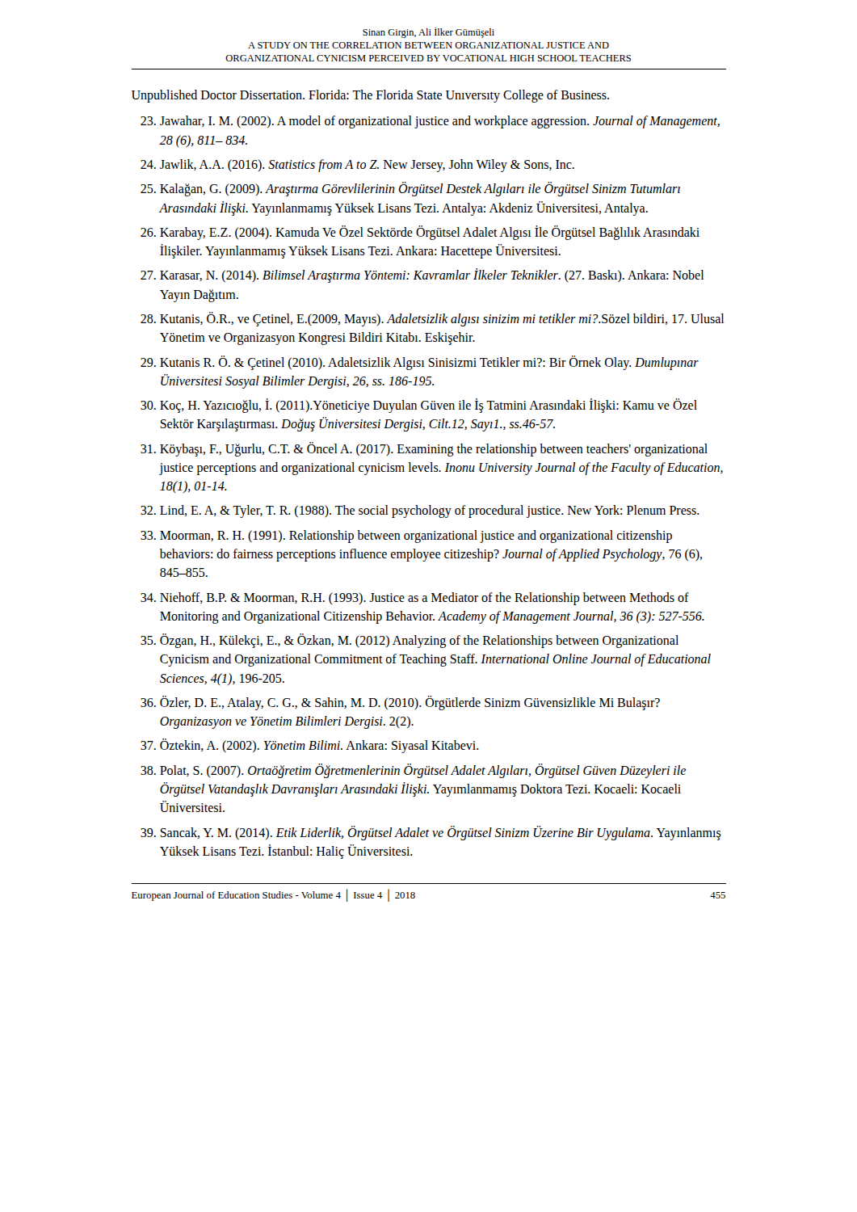Sinan Girgin, Ali İlker Gümüşeli
A Study on the Correlation Between Organizational Justice and
Organizational Cynicism Perceived by Vocational High School Teachers
Unpublished Doctor Dissertation. Florida: The Florida State Unıversıty College of Business.
Jawahar, I. M. (2002). A model of organizational justice and workplace aggression. Journal of Management, 28 (6), 811– 834.
Jawlik, A.A. (2016). Statistics from A to Z. New Jersey, John Wiley & Sons, Inc.
Kalağan, G. (2009). Araştırma Görevlilerinin Örgütsel Destek Algıları ile Örgütsel Sinizm Tutumları Arasındaki İlişki. Yayınlanmamış Yüksek Lisans Tezi. Antalya: Akdeniz Üniversitesi, Antalya.
Karabay, E.Z. (2004). Kamuda Ve Özel Sektörde Örgütsel Adalet Algısı İle Örgütsel Bağlılık Arasındaki İlişkiler. Yayınlanmamış Yüksek Lisans Tezi. Ankara: Hacettepe Üniversitesi.
Karasar, N. (2014). Bilimsel Araştırma Yöntemi: Kavramlar İlkeler Teknikler. (27. Baskı). Ankara: Nobel Yayın Dağıtım.
Kutanis, Ö.R., ve Çetinel, E.(2009, Mayıs). Adaletsizlik algısı sinizim mi tetikler mi?.Sözel bildiri, 17. Ulusal Yönetim ve Organizasyon Kongresi Bildiri Kitabı. Eskişehir.
Kutanis R. Ö. & Çetinel (2010). Adaletsizlik Algısı Sinisizmi Tetikler mi?: Bir Örnek Olay. Dumlupınar Üniversitesi Sosyal Bilimler Dergisi, 26, ss. 186-195.
Koç, H. Yazıcıoğlu, İ. (2011).Yöneticiye Duyulan Güven ile İş Tatmini Arasındaki İlişki: Kamu ve Özel Sektör Karşılaştırması. Doğuş Üniversitesi Dergisi, Cilt.12, Sayı1., ss.46-57.
Köybaşı, F., Uğurlu, C.T. & Öncel A. (2017). Examining the relationship between teachers' organizational justice perceptions and organizational cynicism levels. Inonu University Journal of the Faculty of Education, 18(1), 01-14.
Lind, E. A, & Tyler, T. R. (1988). The social psychology of procedural justice. New York: Plenum Press.
Moorman, R. H. (1991). Relationship between organizational justice and organizational citizenship behaviors: do fairness perceptions influence employee citizeship? Journal of Applied Psychology, 76 (6), 845–855.
Niehoff, B.P. & Moorman, R.H. (1993). Justice as a Mediator of the Relationship between Methods of Monitoring and Organizational Citizenship Behavior. Academy of Management Journal, 36 (3): 527-556.
Özgan, H., Külekçi, E., & Özkan, M. (2012) Analyzing of the Relationships between Organizational Cynicism and Organizational Commitment of Teaching Staff. International Online Journal of Educational Sciences, 4(1), 196-205.
Özler, D. E., Atalay, C. G., & Sahin, M. D. (2010). Örgütlerde Sinizm Güvensizlikle Mi Bulaşır? Organizasyon ve Yönetim Bilimleri Dergisi. 2(2).
Öztekin, A. (2002). Yönetim Bilimi. Ankara: Siyasal Kitabevi.
Polat, S. (2007). Ortaöğretim Öğretmenlerinin Örgütsel Adalet Algıları, Örgütsel Güven Düzeyleri ile Örgütsel Vatandaşlık Davranışları Arasındaki İlişki. Yayımlanmamış Doktora Tezi. Kocaeli: Kocaeli Üniversitesi.
Sancak, Y. M. (2014). Etik Liderlik, Örgütsel Adalet ve Örgütsel Sinizm Üzerine Bir Uygulama. Yayınlanmış Yüksek Lisans Tezi. İstanbul: Haliç Üniversitesi.
European Journal of Education Studies - Volume 4 │ Issue 4 │ 2018 455